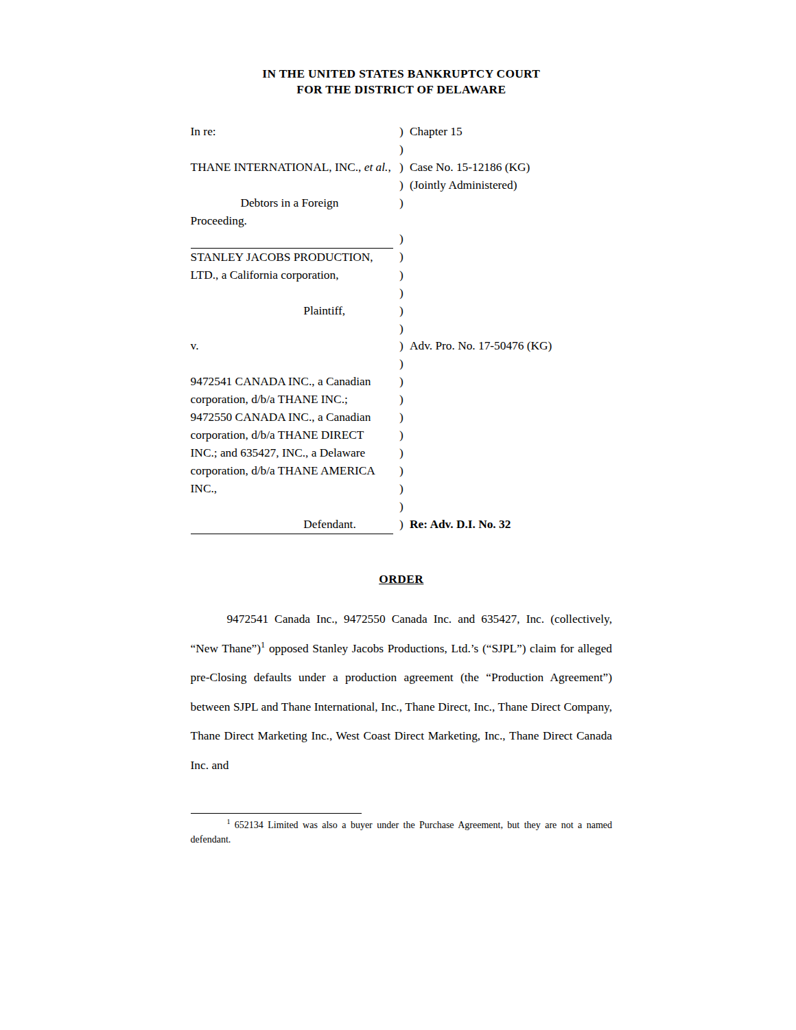IN THE UNITED STATES BANKRUPTCY COURT
FOR THE DISTRICT OF DELAWARE
| In re: | ) | Chapter 15 |
| | ) | |
| THANE INTERNATIONAL, INC., et al. , | ) | Case No. 15-12186 (KG) |
| | ) | (Jointly Administered) |
| Debtors in a Foreign Proceeding. | ) | |
| | ) | |
| STANLEY JACOBS PRODUCTION, | ) | |
| LTD., a California corporation, | ) | |
| | ) | |
| Plaintiff, | ) | |
| | ) | |
| v. | ) | Adv. Pro. No. 17-50476 (KG) |
| | ) | |
| 9472541 CANADA INC., a Canadian | ) | |
| corporation, d/b/a THANE INC.; | ) | |
| 9472550 CANADA INC., a Canadian | ) | |
| corporation, d/b/a THANE DIRECT | ) | |
| INC.; and 635427, INC., a Delaware | ) | |
| corporation, d/b/a THANE AMERICA | ) | |
| INC., | ) | |
| | ) | |
| Defendant. | ) | Re: Adv. D.I. No. 32 |
ORDER
9472541 Canada Inc., 9472550 Canada Inc. and 635427, Inc. (collectively, “New Thane”)1 opposed Stanley Jacobs Productions, Ltd.’s (“SJPL”) claim for alleged pre-Closing defaults under a production agreement (the “Production Agreement”) between SJPL and Thane International, Inc., Thane Direct, Inc., Thane Direct Company, Thane Direct Marketing Inc., West Coast Direct Marketing, Inc., Thane Direct Canada Inc. and
1 652134 Limited was also a buyer under the Purchase Agreement, but they are not a named defendant.